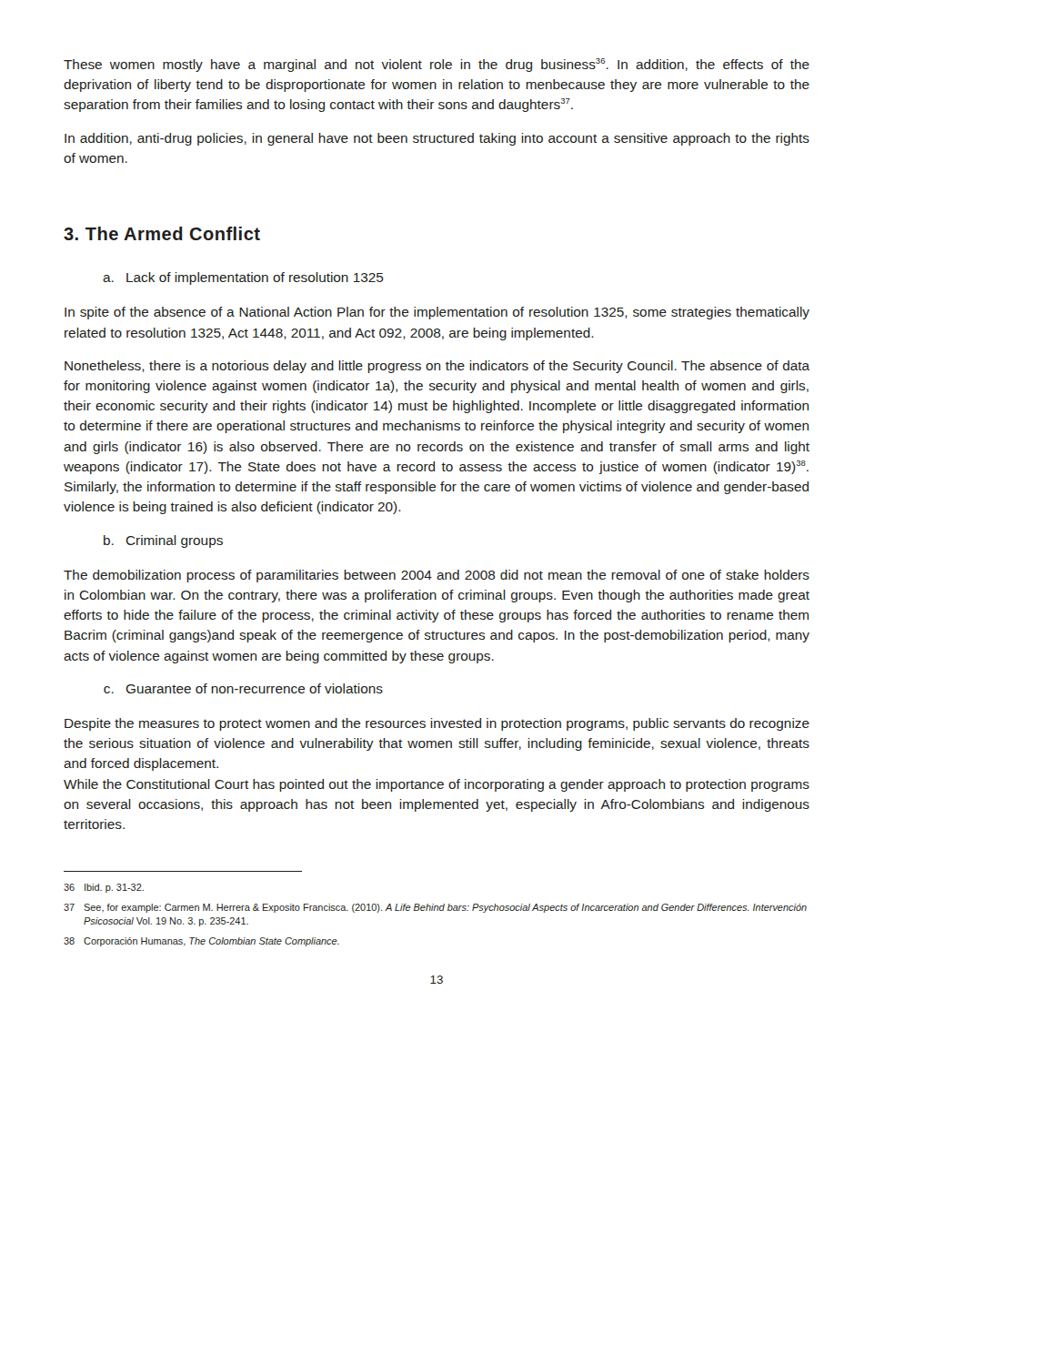These women mostly have a marginal and not violent role in the drug business36. In addition, the effects of the deprivation of liberty tend to be disproportionate for women in relation to menbecause they are more vulnerable to the separation from their families and to losing contact with their sons and daughters37.
In addition, anti-drug policies, in general have not been structured taking into account a sensitive approach to the rights of women.
3. The Armed Conflict
Lack of implementation of resolution 1325
In spite of the absence of a National Action Plan for the implementation of resolution 1325, some strategies thematically related to resolution 1325, Act 1448, 2011, and Act 092, 2008, are being implemented.
Nonetheless, there is a notorious delay and little progress on the indicators of the Security Council. The absence of data for monitoring violence against women (indicator 1a), the security and physical and mental health of women and girls, their economic security and their rights (indicator 14) must be highlighted. Incomplete or little disaggregated information to determine if there are operational structures and mechanisms to reinforce the physical integrity and security of women and girls (indicator 16) is also observed. There are no records on the existence and transfer of small arms and light weapons (indicator 17). The State does not have a record to assess the access to justice of women (indicator 19)38. Similarly, the information to determine if the staff responsible for the care of women victims of violence and gender-based violence is being trained is also deficient (indicator 20).
Criminal groups
The demobilization process of paramilitaries between 2004 and 2008 did not mean the removal of one of stake holders in Colombian war. On the contrary, there was a proliferation of criminal groups. Even though the authorities made great efforts to hide the failure of the process, the criminal activity of these groups has forced the authorities to rename them Bacrim (criminal gangs)and speak of the reemergence of structures and capos. In the post-demobilization period, many acts of violence against women are being committed by these groups.
Guarantee of non-recurrence of violations
Despite the measures to protect women and the resources invested in protection programs, public servants do recognize the serious situation of violence and vulnerability that women still suffer, including feminicide, sexual violence, threats and forced displacement.
While the Constitutional Court has pointed out the importance of incorporating a gender approach to protection programs on several occasions, this approach has not been implemented yet, especially in Afro-Colombians and indigenous territories.
36 Ibid. p. 31-32.
37 See, for example: Carmen M. Herrera & Exposito Francisca. (2010). A Life Behind bars: Psychosocial Aspects of Incarceration and Gender Differences. Intervención Psicosocial Vol. 19 No. 3. p. 235-241.
38 Corporación Humanas, The Colombian State Compliance.
13